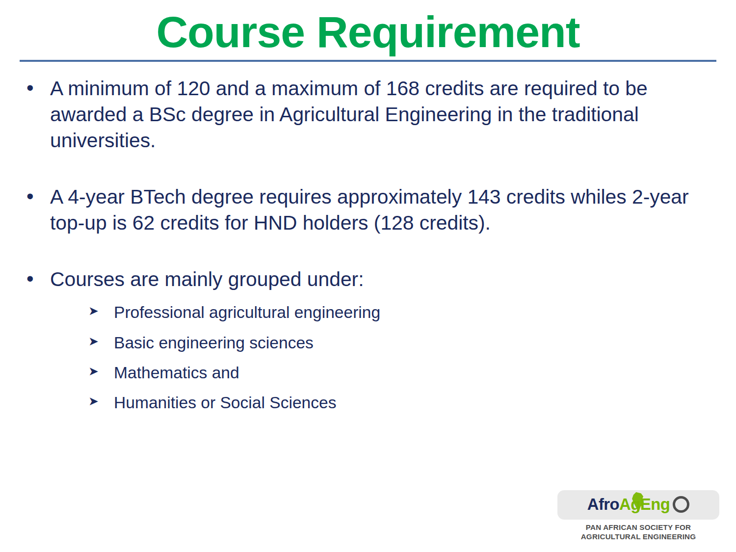Course Requirement
A minimum of 120 and a maximum of 168 credits are required to be awarded a BSc degree in Agricultural Engineering in the traditional universities.
A 4-year BTech degree requires approximately 143 credits whiles 2-year top-up is 62 credits for HND holders (128 credits).
Courses are mainly grouped under:
Professional agricultural engineering
Basic engineering sciences
Mathematics and
Humanities or Social Sciences
AfroAgEng
PAN AFRICAN SOCIETY FOR
AGRICULTURAL ENGINEERING